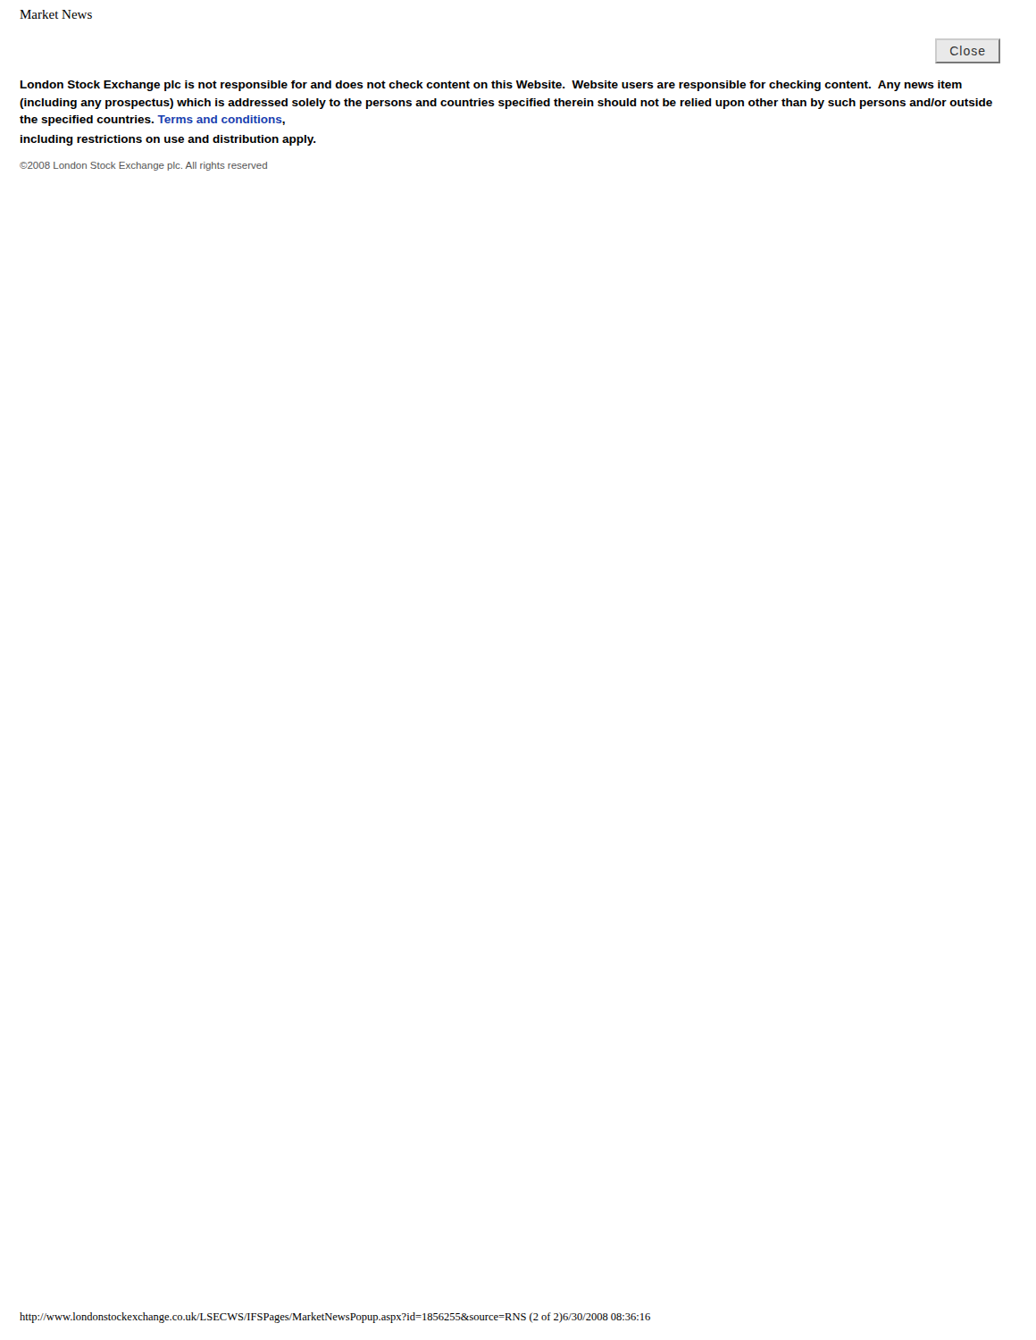Market News
Close
London Stock Exchange plc is not responsible for and does not check content on this Website. Website users are responsible for checking content. Any news item (including any prospectus) which is addressed solely to the persons and countries specified therein should not be relied upon other than by such persons and/or outside the specified countries. Terms and conditions, including restrictions on use and distribution apply.
©2008 London Stock Exchange plc. All rights reserved
http://www.londonstockexchange.co.uk/LSECWS/IFSPages/MarketNewsPopup.aspx?id=1856255&source=RNS (2 of 2)6/30/2008 08:36:16